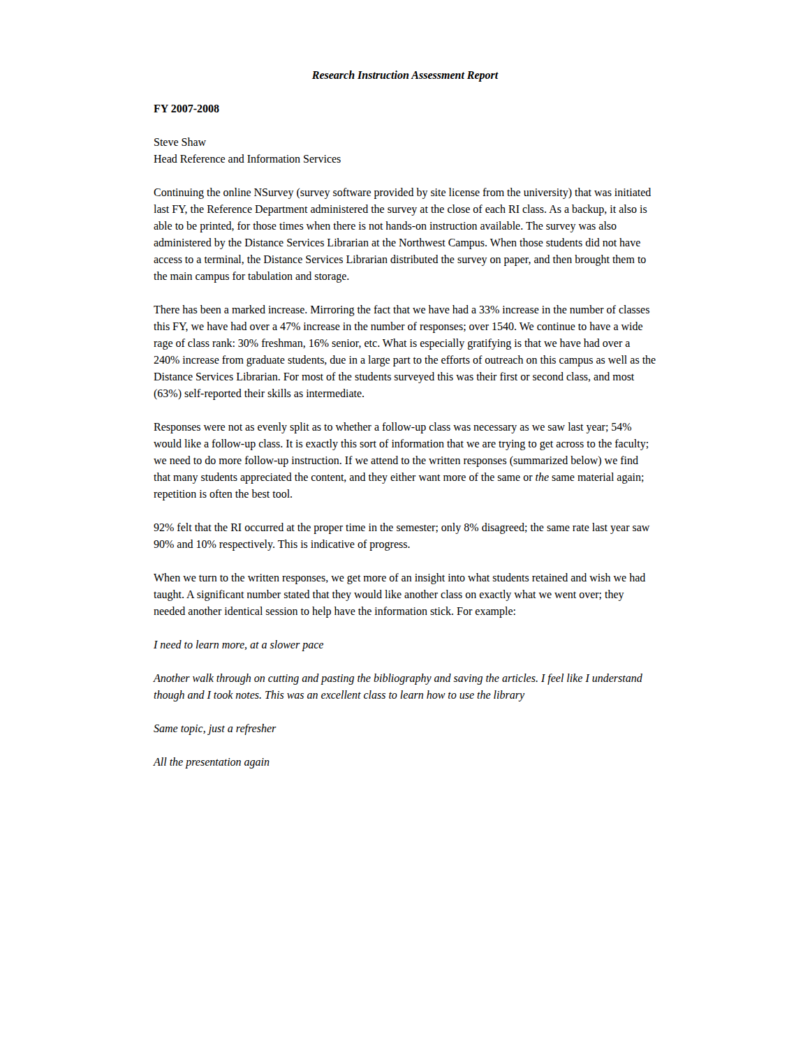Research Instruction Assessment Report
FY 2007-2008
Steve Shaw
Head Reference and Information Services
Continuing the online NSurvey (survey software provided by site license from the university) that was initiated last FY, the Reference Department administered the survey at the close of each RI class. As a backup, it also is able to be printed, for those times when there is not hands-on instruction available. The survey was also administered by the Distance Services Librarian at the Northwest Campus. When those students did not have access to a terminal, the Distance Services Librarian distributed the survey on paper, and then brought them to the main campus for tabulation and storage.
There has been a marked increase. Mirroring the fact that we have had a 33% increase in the number of classes this FY, we have had over a 47% increase in the number of responses; over 1540. We continue to have a wide rage of class rank: 30% freshman, 16% senior, etc. What is especially gratifying is that we have had over a 240% increase from graduate students, due in a large part to the efforts of outreach on this campus as well as the Distance Services Librarian. For most of the students surveyed this was their first or second class, and most (63%) self-reported their skills as intermediate.
Responses were not as evenly split as to whether a follow-up class was necessary as we saw last year; 54% would like a follow-up class. It is exactly this sort of information that we are trying to get across to the faculty; we need to do more follow-up instruction. If we attend to the written responses (summarized below) we find that many students appreciated the content, and they either want more of the same or the same material again; repetition is often the best tool.
92% felt that the RI occurred at the proper time in the semester; only 8% disagreed; the same rate last year saw 90% and 10% respectively. This is indicative of progress.
When we turn to the written responses, we get more of an insight into what students retained and wish we had taught. A significant number stated that they would like another class on exactly what we went over; they needed another identical session to help have the information stick. For example:
I need to learn more, at a slower pace
Another walk through on cutting and pasting the bibliography and saving the articles. I feel like I understand though and I took notes. This was an excellent class to learn how to use the library
Same topic, just a refresher
All the presentation again